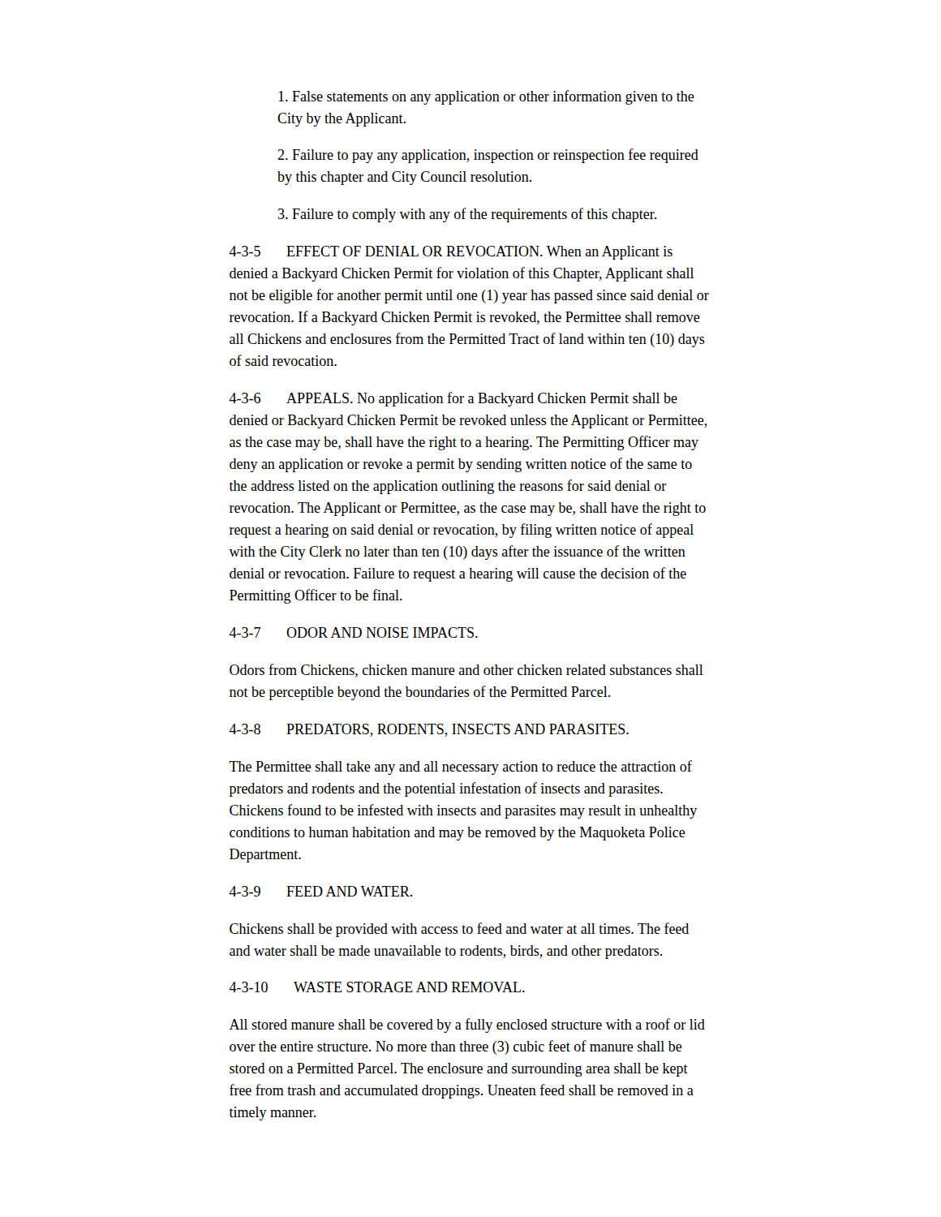1. False statements on any application or other information given to the City by the Applicant.
2. Failure to pay any application, inspection or reinspection fee required by this chapter and City Council resolution.
3. Failure to comply with any of the requirements of this chapter.
4-3-5 EFFECT OF DENIAL OR REVOCATION. When an Applicant is denied a Backyard Chicken Permit for violation of this Chapter, Applicant shall not be eligible for another permit until one (1) year has passed since said denial or revocation. If a Backyard Chicken Permit is revoked, the Permittee shall remove all Chickens and enclosures from the Permitted Tract of land within ten (10) days of said revocation.
4-3-6 APPEALS. No application for a Backyard Chicken Permit shall be denied or Backyard Chicken Permit be revoked unless the Applicant or Permittee, as the case may be, shall have the right to a hearing. The Permitting Officer may deny an application or revoke a permit by sending written notice of the same to the address listed on the application outlining the reasons for said denial or revocation. The Applicant or Permittee, as the case may be, shall have the right to request a hearing on said denial or revocation, by filing written notice of appeal with the City Clerk no later than ten (10) days after the issuance of the written denial or revocation. Failure to request a hearing will cause the decision of the Permitting Officer to be final.
4-3-7 ODOR AND NOISE IMPACTS.
Odors from Chickens, chicken manure and other chicken related substances shall not be perceptible beyond the boundaries of the Permitted Parcel.
4-3-8 PREDATORS, RODENTS, INSECTS AND PARASITES.
The Permittee shall take any and all necessary action to reduce the attraction of predators and rodents and the potential infestation of insects and parasites. Chickens found to be infested with insects and parasites may result in unhealthy conditions to human habitation and may be removed by the Maquoketa Police Department.
4-3-9 FEED AND WATER.
Chickens shall be provided with access to feed and water at all times. The feed and water shall be made unavailable to rodents, birds, and other predators.
4-3-10 WASTE STORAGE AND REMOVAL.
All stored manure shall be covered by a fully enclosed structure with a roof or lid over the entire structure. No more than three (3) cubic feet of manure shall be stored on a Permitted Parcel. The enclosure and surrounding area shall be kept free from trash and accumulated droppings. Uneaten feed shall be removed in a timely manner.